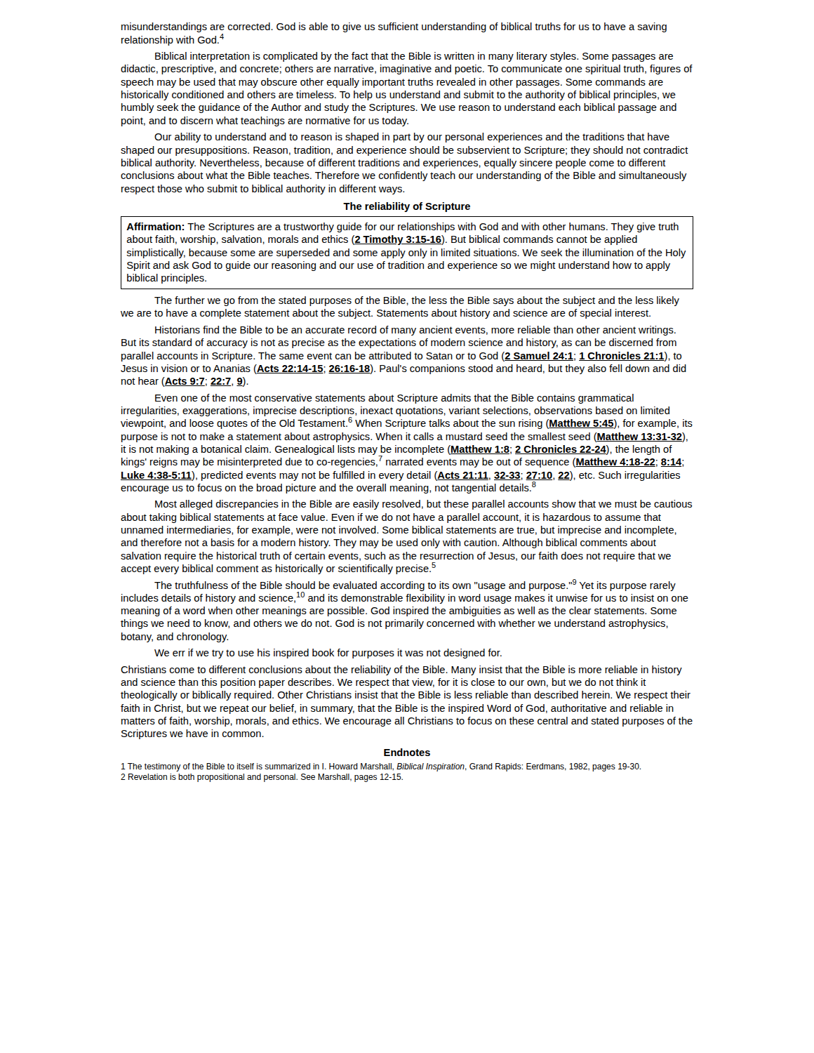misunderstandings are corrected. God is able to give us sufficient understanding of biblical truths for us to have a saving relationship with God.4
Biblical interpretation is complicated by the fact that the Bible is written in many literary styles. Some passages are didactic, prescriptive, and concrete; others are narrative, imaginative and poetic. To communicate one spiritual truth, figures of speech may be used that may obscure other equally important truths revealed in other passages. Some commands are historically conditioned and others are timeless. To help us understand and submit to the authority of biblical principles, we humbly seek the guidance of the Author and study the Scriptures. We use reason to understand each biblical passage and point, and to discern what teachings are normative for us today.
Our ability to understand and to reason is shaped in part by our personal experiences and the traditions that have shaped our presuppositions. Reason, tradition, and experience should be subservient to Scripture; they should not contradict biblical authority. Nevertheless, because of different traditions and experiences, equally sincere people come to different conclusions about what the Bible teaches. Therefore we confidently teach our understanding of the Bible and simultaneously respect those who submit to biblical authority in different ways.
The reliability of Scripture
Affirmation: The Scriptures are a trustworthy guide for our relationships with God and with other humans. They give truth about faith, worship, salvation, morals and ethics (2 Timothy 3:15-16). But biblical commands cannot be applied simplistically, because some are superseded and some apply only in limited situations. We seek the illumination of the Holy Spirit and ask God to guide our reasoning and our use of tradition and experience so we might understand how to apply biblical principles.
The further we go from the stated purposes of the Bible, the less the Bible says about the subject and the less likely we are to have a complete statement about the subject. Statements about history and science are of special interest.
Historians find the Bible to be an accurate record of many ancient events, more reliable than other ancient writings. But its standard of accuracy is not as precise as the expectations of modern science and history, as can be discerned from parallel accounts in Scripture. The same event can be attributed to Satan or to God (2 Samuel 24:1; 1 Chronicles 21:1), to Jesus in vision or to Ananias (Acts 22:14-15; 26:16-18). Paul's companions stood and heard, but they also fell down and did not hear (Acts 9:7; 22:7, 9).
Even one of the most conservative statements about Scripture admits that the Bible contains grammatical irregularities, exaggerations, imprecise descriptions, inexact quotations, variant selections, observations based on limited viewpoint, and loose quotes of the Old Testament.6 When Scripture talks about the sun rising (Matthew 5:45), for example, its purpose is not to make a statement about astrophysics. When it calls a mustard seed the smallest seed (Matthew 13:31-32), it is not making a botanical claim. Genealogical lists may be incomplete (Matthew 1:8; 2 Chronicles 22-24), the length of kings' reigns may be misinterpreted due to co-regencies,7 narrated events may be out of sequence (Matthew 4:18-22; 8:14; Luke 4:38-5:11), predicted events may not be fulfilled in every detail (Acts 21:11, 32-33; 27:10, 22), etc. Such irregularities encourage us to focus on the broad picture and the overall meaning, not tangential details.8
Most alleged discrepancies in the Bible are easily resolved, but these parallel accounts show that we must be cautious about taking biblical statements at face value. Even if we do not have a parallel account, it is hazardous to assume that unnamed intermediaries, for example, were not involved. Some biblical statements are true, but imprecise and incomplete, and therefore not a basis for a modern history. They may be used only with caution. Although biblical comments about salvation require the historical truth of certain events, such as the resurrection of Jesus, our faith does not require that we accept every biblical comment as historically or scientifically precise.5
The truthfulness of the Bible should be evaluated according to its own "usage and purpose."9 Yet its purpose rarely includes details of history and science,10 and its demonstrable flexibility in word usage makes it unwise for us to insist on one meaning of a word when other meanings are possible. God inspired the ambiguities as well as the clear statements. Some things we need to know, and others we do not. God is not primarily concerned with whether we understand astrophysics, botany, and chronology.
We err if we try to use his inspired book for purposes it was not designed for.
Christians come to different conclusions about the reliability of the Bible. Many insist that the Bible is more reliable in history and science than this position paper describes. We respect that view, for it is close to our own, but we do not think it theologically or biblically required. Other Christians insist that the Bible is less reliable than described herein. We respect their faith in Christ, but we repeat our belief, in summary, that the Bible is the inspired Word of God, authoritative and reliable in matters of faith, worship, morals, and ethics. We encourage all Christians to focus on these central and stated purposes of the Scriptures we have in common.
Endnotes
1 The testimony of the Bible to itself is summarized in I. Howard Marshall, Biblical Inspiration, Grand Rapids: Eerdmans, 1982, pages 19-30.
2 Revelation is both propositional and personal. See Marshall, pages 12-15.